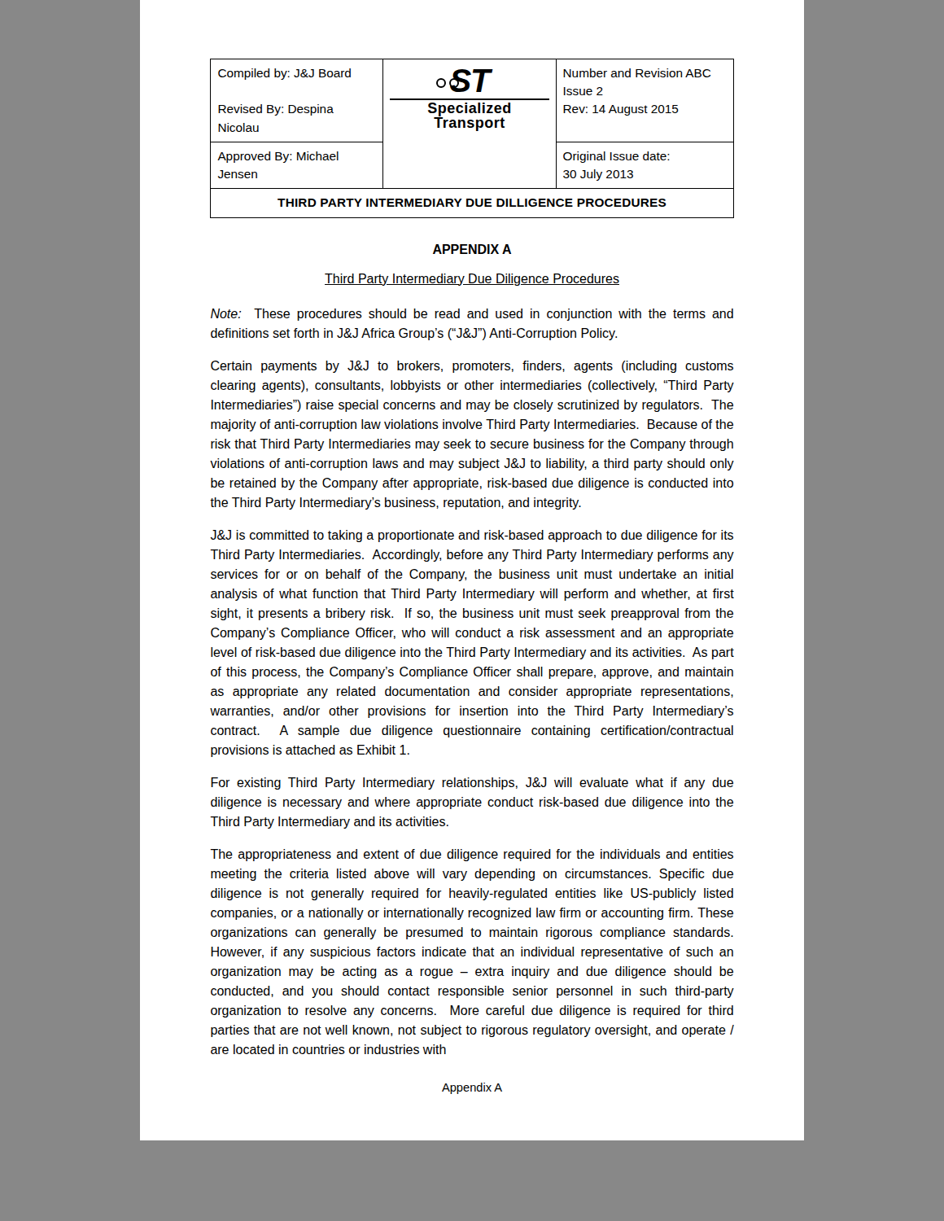| Compiled by: J&J Board Revised By: Despina Nicolau | ST Specialized Transport | Number and Revision ABC Issue 2 Rev: 14 August 2015 |
| Approved By: Michael Jensen | Original Issue date: 30 July 2013 |
| THIRD PARTY INTERMEDIARY DUE DILLIGENCE PROCEDURES |
APPENDIX A
Third Party Intermediary Due Diligence Procedures
Note: These procedures should be read and used in conjunction with the terms and definitions set forth in J&J Africa Group’s (“J&J”) Anti-Corruption Policy.
Certain payments by J&J to brokers, promoters, finders, agents (including customs clearing agents), consultants, lobbyists or other intermediaries (collectively, “Third Party Intermediaries”) raise special concerns and may be closely scrutinized by regulators. The majority of anti-corruption law violations involve Third Party Intermediaries. Because of the risk that Third Party Intermediaries may seek to secure business for the Company through violations of anti-corruption laws and may subject J&J to liability, a third party should only be retained by the Company after appropriate, risk-based due diligence is conducted into the Third Party Intermediary’s business, reputation, and integrity.
J&J is committed to taking a proportionate and risk-based approach to due diligence for its Third Party Intermediaries. Accordingly, before any Third Party Intermediary performs any services for or on behalf of the Company, the business unit must undertake an initial analysis of what function that Third Party Intermediary will perform and whether, at first sight, it presents a bribery risk. If so, the business unit must seek preapproval from the Company’s Compliance Officer, who will conduct a risk assessment and an appropriate level of risk-based due diligence into the Third Party Intermediary and its activities. As part of this process, the Company’s Compliance Officer shall prepare, approve, and maintain as appropriate any related documentation and consider appropriate representations, warranties, and/or other provisions for insertion into the Third Party Intermediary’s contract. A sample due diligence questionnaire containing certification/contractual provisions is attached as Exhibit 1.
For existing Third Party Intermediary relationships, J&J will evaluate what if any due diligence is necessary and where appropriate conduct risk-based due diligence into the Third Party Intermediary and its activities.
The appropriateness and extent of due diligence required for the individuals and entities meeting the criteria listed above will vary depending on circumstances. Specific due diligence is not generally required for heavily-regulated entities like US-publicly listed companies, or a nationally or internationally recognized law firm or accounting firm. These organizations can generally be presumed to maintain rigorous compliance standards. However, if any suspicious factors indicate that an individual representative of such an organization may be acting as a rogue – extra inquiry and due diligence should be conducted, and you should contact responsible senior personnel in such third-party organization to resolve any concerns. More careful due diligence is required for third parties that are not well known, not subject to rigorous regulatory oversight, and operate / are located in countries or industries with
Appendix A